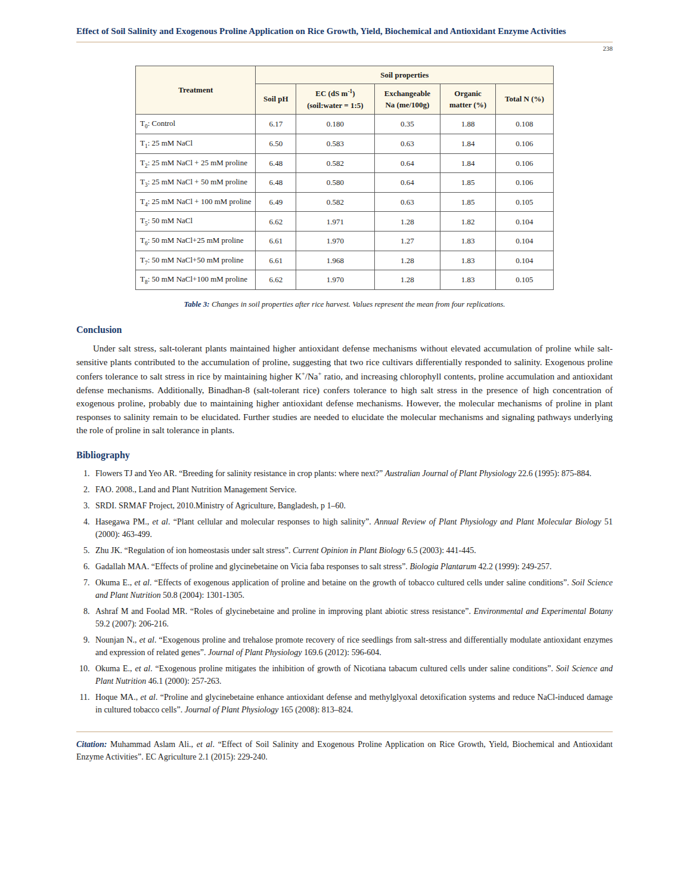Effect of Soil Salinity and Exogenous Proline Application on Rice Growth, Yield, Biochemical and Antioxidant Enzyme Activities
238
| Treatment | Soil properties |
| --- | --- |
| Soil pH | EC (dS m -1 ) (soil:water = 1:5) | Exchangeable Na (me/100g) | Organic matter (%) | Total N (%) |
| T 0 : Control | 6.17 | 0.180 | 0.35 | 1.88 | 0.108 |
| T 1 : 25 mM NaCl | 6.50 | 0.583 | 0.63 | 1.84 | 0.106 |
| T 2 : 25 mM NaCl + 25 mM proline | 6.48 | 0.582 | 0.64 | 1.84 | 0.106 |
| T 3 : 25 mM NaCl + 50 mM proline | 6.48 | 0.580 | 0.64 | 1.85 | 0.106 |
| T 4 : 25 mM NaCl + 100 mM proline | 6.49 | 0.582 | 0.63 | 1.85 | 0.105 |
| T 5 : 50 mM NaCl | 6.62 | 1.971 | 1.28 | 1.82 | 0.104 |
| T 6 : 50 mM NaCl+25 mM proline | 6.61 | 1.970 | 1.27 | 1.83 | 0.104 |
| T 7 : 50 mM NaCl+50 mM proline | 6.61 | 1.968 | 1.28 | 1.83 | 0.104 |
| T 8 : 50 mM NaCl+100 mM proline | 6.62 | 1.970 | 1.28 | 1.83 | 0.105 |
Table 3: Changes in soil properties after rice harvest. Values represent the mean from four replications.
Conclusion
Under salt stress, salt-tolerant plants maintained higher antioxidant defense mechanisms without elevated accumulation of proline while salt-sensitive plants contributed to the accumulation of proline, suggesting that two rice cultivars differentially responded to salinity. Exogenous proline confers tolerance to salt stress in rice by maintaining higher K+/Na+ ratio, and increasing chlorophyll contents, proline accumulation and antioxidant defense mechanisms. Additionally, Binadhan-8 (salt-tolerant rice) confers tolerance to high salt stress in the presence of high concentration of exogenous proline, probably due to maintaining higher antioxidant defense mechanisms. However, the molecular mechanisms of proline in plant responses to salinity remain to be elucidated. Further studies are needed to elucidate the molecular mechanisms and signaling pathways underlying the role of proline in salt tolerance in plants.
Bibliography
Flowers TJ and Yeo AR. “Breeding for salinity resistance in crop plants: where next?” Australian Journal of Plant Physiology 22.6 (1995): 875-884.
FAO. 2008., Land and Plant Nutrition Management Service.
SRDI. SRMAF Project, 2010.Ministry of Agriculture, Bangladesh, p 1–60.
Hasegawa PM., et al. “Plant cellular and molecular responses to high salinity”. Annual Review of Plant Physiology and Plant Molecular Biology 51 (2000): 463-499.
Zhu JK. “Regulation of ion homeostasis under salt stress”. Current Opinion in Plant Biology 6.5 (2003): 441-445.
Gadallah MAA. “Effects of proline and glycinebetaine on Vicia faba responses to salt stress”. Biologia Plantarum 42.2 (1999): 249-257.
Okuma E., et al. “Effects of exogenous application of proline and betaine on the growth of tobacco cultured cells under saline conditions”. Soil Science and Plant Nutrition 50.8 (2004): 1301-1305.
Ashraf M and Foolad MR. “Roles of glycinebetaine and proline in improving plant abiotic stress resistance”. Environmental and Experimental Botany 59.2 (2007): 206-216.
Nounjan N., et al. “Exogenous proline and trehalose promote recovery of rice seedlings from salt-stress and differentially modulate antioxidant enzymes and expression of related genes”. Journal of Plant Physiology 169.6 (2012): 596-604.
Okuma E., et al. “Exogenous proline mitigates the inhibition of growth of Nicotiana tabacum cultured cells under saline conditions”. Soil Science and Plant Nutrition 46.1 (2000): 257-263.
Hoque MA., et al. “Proline and glycinebetaine enhance antioxidant defense and methylglyoxal detoxification systems and reduce NaCl-induced damage in cultured tobacco cells”. Journal of Plant Physiology 165 (2008): 813–824.
Citation: Muhammad Aslam Ali., et al. “Effect of Soil Salinity and Exogenous Proline Application on Rice Growth, Yield, Biochemical and Antioxidant Enzyme Activities”. EC Agriculture 2.1 (2015): 229-240.